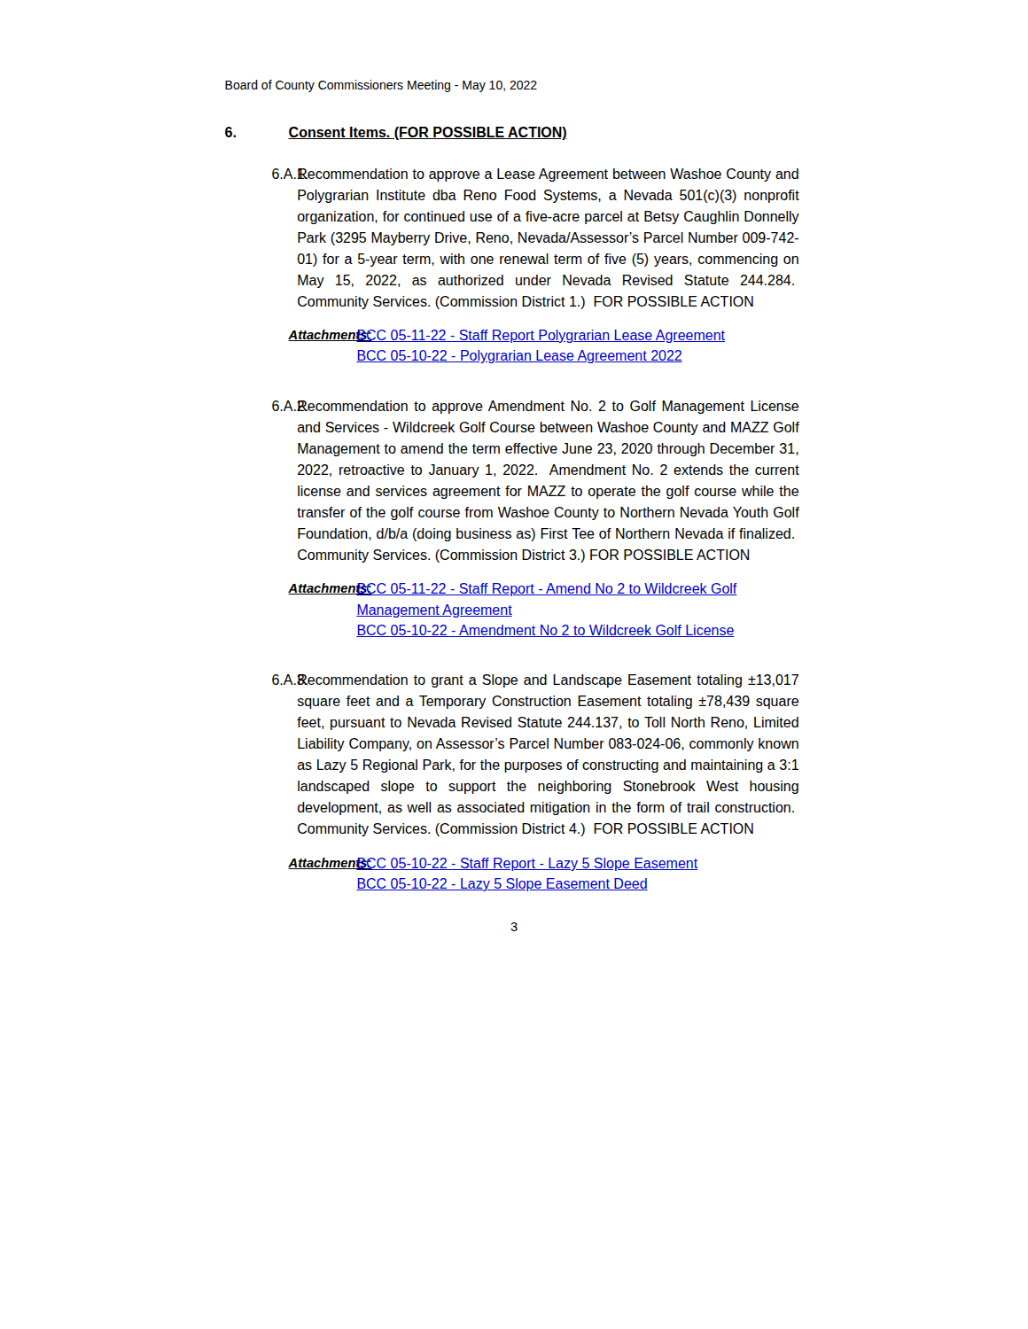Board of County Commissioners Meeting - May 10, 2022
6.
Consent Items. (FOR POSSIBLE ACTION)
6.A.1.
Recommendation to approve a Lease Agreement between Washoe County and Polygrarian Institute dba Reno Food Systems, a Nevada 501(c)(3) nonprofit organization, for continued use of a five-acre parcel at Betsy Caughlin Donnelly Park (3295 Mayberry Drive, Reno, Nevada/Assessor’s Parcel Number 009-742-01) for a 5-year term, with one renewal term of five (5) years, commencing on May 15, 2022, as authorized under Nevada Revised Statute 244.284. Community Services. (Commission District 1.) FOR POSSIBLE ACTION
Attachments:
BCC 05-11-22 - Staff Report Polygrarian Lease Agreement BCC 05-10-22 - Polygrarian Lease Agreement 2022
6.A.2.
Recommendation to approve Amendment No. 2 to Golf Management License and Services - Wildcreek Golf Course between Washoe County and MAZZ Golf Management to amend the term effective June 23, 2020 through December 31, 2022, retroactive to January 1, 2022. Amendment No. 2 extends the current license and services agreement for MAZZ to operate the golf course while the transfer of the golf course from Washoe County to Northern Nevada Youth Golf Foundation, d/b/a (doing business as) First Tee of Northern Nevada if finalized. Community Services. (Commission District 3.) FOR POSSIBLE ACTION
Attachments:
BCC 05-11-22 - Staff Report - Amend No 2 to Wildcreek Golf Management Agreement BCC 05-10-22 - Amendment No 2 to Wildcreek Golf License
6.A.3.
Recommendation to grant a Slope and Landscape Easement totaling ±13,017 square feet and a Temporary Construction Easement totaling ±78,439 square feet, pursuant to Nevada Revised Statute 244.137, to Toll North Reno, Limited Liability Company, on Assessor’s Parcel Number 083-024-06, commonly known as Lazy 5 Regional Park, for the purposes of constructing and maintaining a 3:1 landscaped slope to support the neighboring Stonebrook West housing development, as well as associated mitigation in the form of trail construction. Community Services. (Commission District 4.) FOR POSSIBLE ACTION
Attachments:
BCC 05-10-22 - Staff Report - Lazy 5 Slope Easement BCC 05-10-22 - Lazy 5 Slope Easement Deed
3